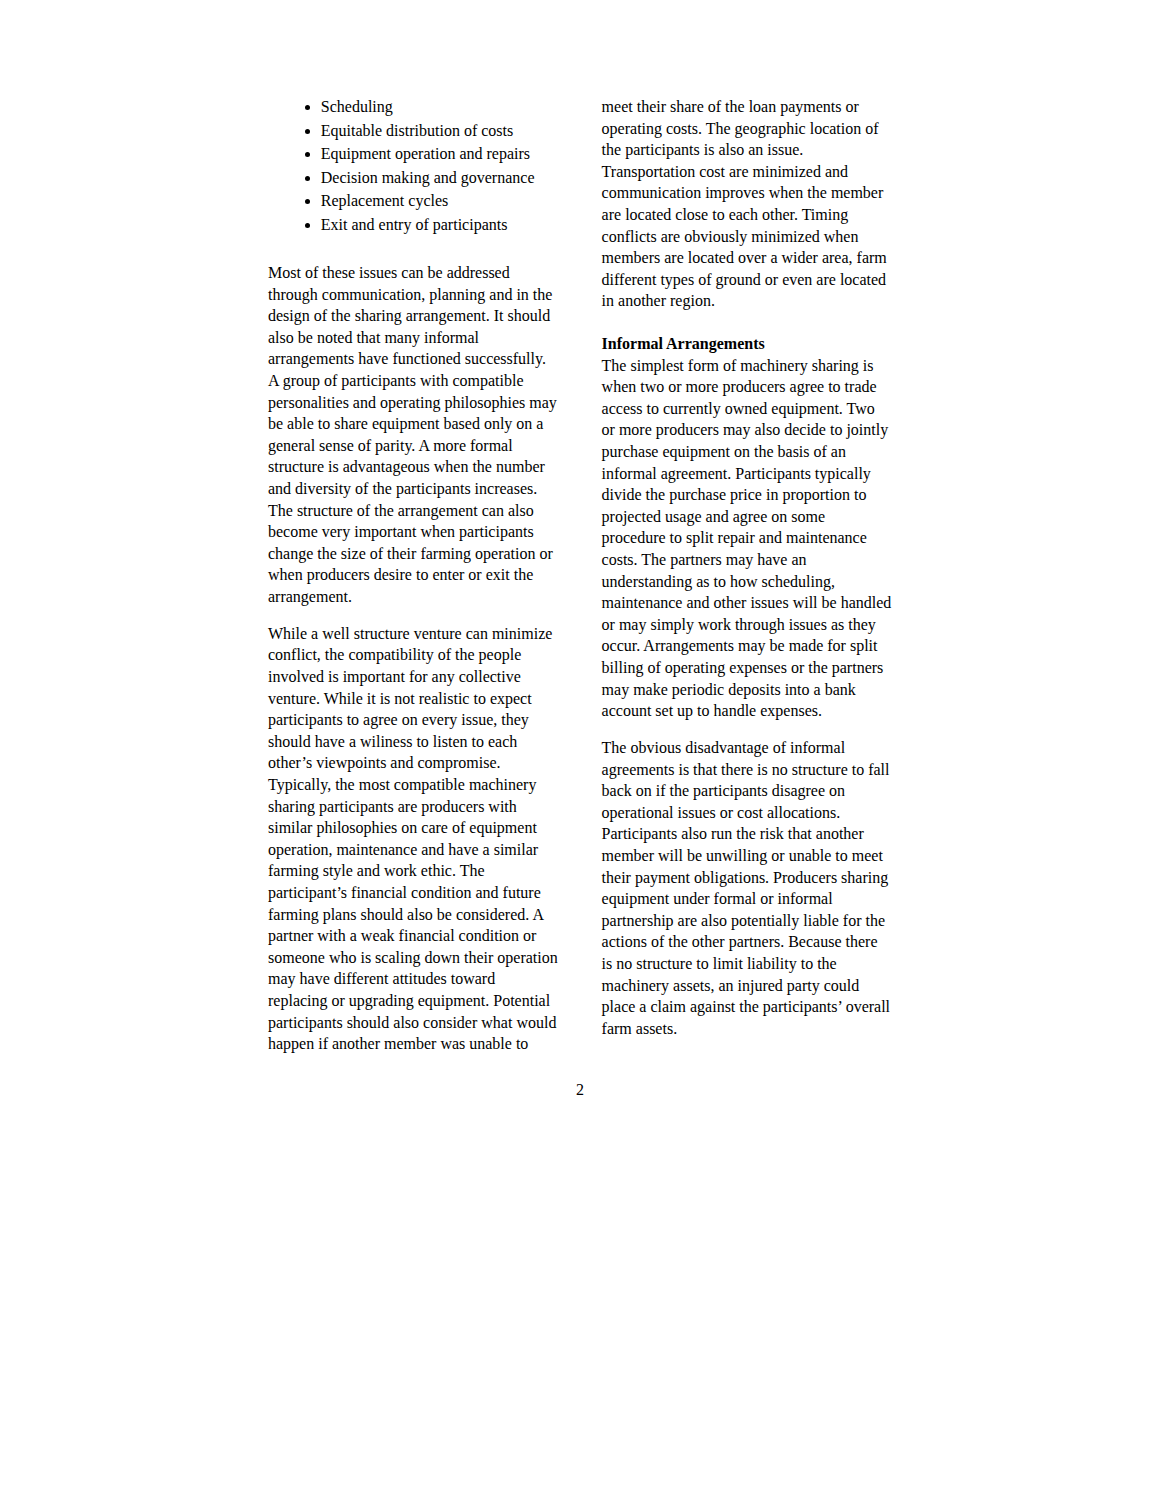Scheduling
Equitable distribution of costs
Equipment operation and repairs
Decision making and governance
Replacement cycles
Exit and entry of participants
Most of these issues can be addressed through communication, planning and in the design of the sharing arrangement. It should also be noted that many informal arrangements have functioned successfully. A group of participants with compatible personalities and operating philosophies may be able to share equipment based only on a general sense of parity. A more formal structure is advantageous when the number and diversity of the participants increases. The structure of the arrangement can also become very important when participants change the size of their farming operation or when producers desire to enter or exit the arrangement.
While a well structure venture can minimize conflict, the compatibility of the people involved is important for any collective venture. While it is not realistic to expect participants to agree on every issue, they should have a wiliness to listen to each other’s viewpoints and compromise. Typically, the most compatible machinery sharing participants are producers with similar philosophies on care of equipment operation, maintenance and have a similar farming style and work ethic. The participant’s financial condition and future farming plans should also be considered. A partner with a weak financial condition or someone who is scaling down their operation may have different attitudes toward replacing or upgrading equipment. Potential participants should also consider what would happen if another member was unable to meet their share of the loan payments or operating costs. The geographic location of the participants is also an issue. Transportation cost are minimized and communication improves when the member are located close to each other. Timing conflicts are obviously minimized when members are located over a wider area, farm different types of ground or even are located in another region.
Informal Arrangements
The simplest form of machinery sharing is when two or more producers agree to trade access to currently owned equipment. Two or more producers may also decide to jointly purchase equipment on the basis of an informal agreement. Participants typically divide the purchase price in proportion to projected usage and agree on some procedure to split repair and maintenance costs. The partners may have an understanding as to how scheduling, maintenance and other issues will be handled or may simply work through issues as they occur. Arrangements may be made for split billing of operating expenses or the partners may make periodic deposits into a bank account set up to handle expenses.
The obvious disadvantage of informal agreements is that there is no structure to fall back on if the participants disagree on operational issues or cost allocations. Participants also run the risk that another member will be unwilling or unable to meet their payment obligations. Producers sharing equipment under formal or informal partnership are also potentially liable for the actions of the other partners. Because there is no structure to limit liability to the machinery assets, an injured party could place a claim against the participants’ overall farm assets.
2